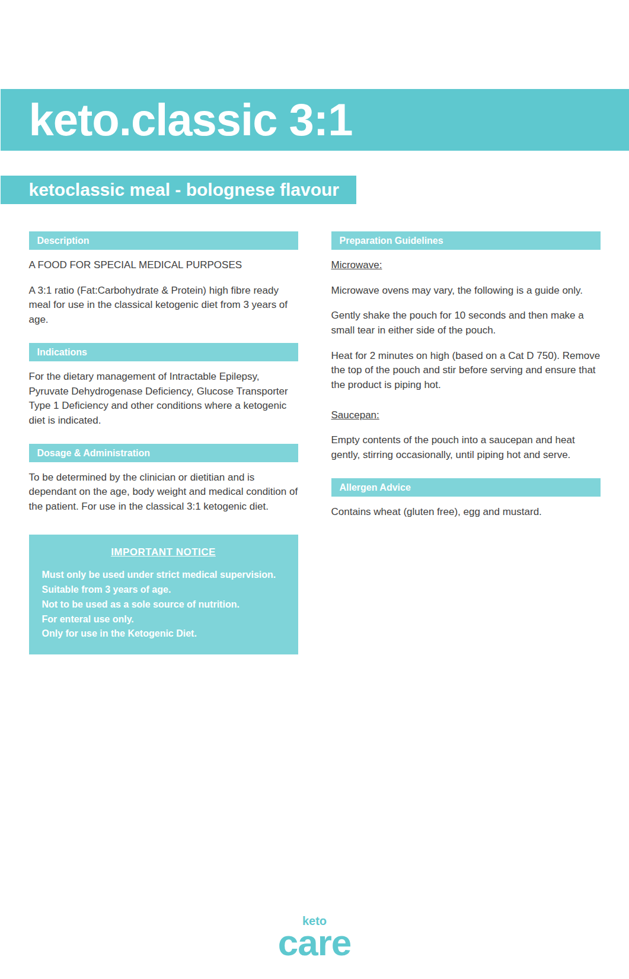keto.classic 3:1
ketoclassic meal - bolognese flavour
Description
A FOOD FOR SPECIAL MEDICAL PURPOSES
A 3:1 ratio (Fat:Carbohydrate & Protein) high fibre ready meal for use in the classical ketogenic diet from 3 years of age.
Indications
For the dietary management of Intractable Epilepsy, Pyruvate Dehydrogenase Deficiency, Glucose Transporter Type 1 Deficiency and other conditions where a ketogenic diet is indicated.
Dosage & Administration
To be determined by the clinician or dietitian and is dependant on the age, body weight and medical condition of the patient. For use in the classical 3:1 ketogenic diet.
IMPORTANT NOTICE
Must only be used under strict medical supervision.
Suitable from 3 years of age.
Not to be used as a sole source of nutrition.
For enteral use only.
Only for use in the Ketogenic Diet.
Preparation Guidelines
Microwave:
Microwave ovens may vary, the following is a guide only.
Gently shake the pouch for 10 seconds and then make a small tear in either side of the pouch.
Heat for 2 minutes on high (based on a Cat D 750). Remove the top of the pouch and stir before serving and ensure that the product is piping hot.
Saucepan:
Empty contents of the pouch into a saucepan and heat gently, stirring occasionally, until piping hot and serve.
Allergen Advice
Contains wheat (gluten free), egg and mustard.
keto care